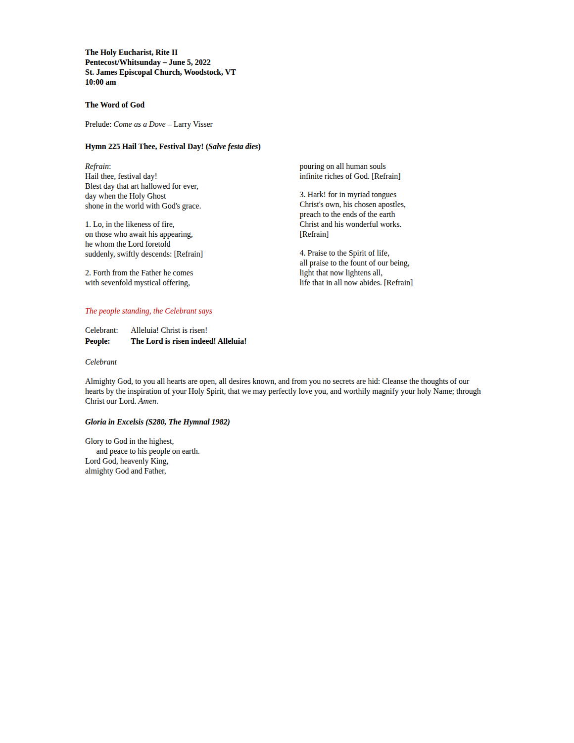The Holy Eucharist, Rite II
Pentecost/Whitsunday – June 5, 2022
St. James Episcopal Church, Woodstock, VT
10:00 am
The Word of God
Prelude: Come as a Dove – Larry Visser
Hymn 225 Hail Thee, Festival Day! (Salve festa dies)
Refrain:
Hail thee, festival day!
Blest day that art hallowed for ever,
day when the Holy Ghost
shone in the world with God's grace.
1. Lo, in the likeness of fire,
on those who await his appearing,
he whom the Lord foretold
suddenly, swiftly descends: [Refrain]
2. Forth from the Father he comes
with sevenfold mystical offering,
pouring on all human souls
infinite riches of God. [Refrain]
3. Hark! for in myriad tongues
Christ's own, his chosen apostles,
preach to the ends of the earth
Christ and his wonderful works.
[Refrain]
4. Praise to the Spirit of life,
all praise to the fount of our being,
light that now lightens all,
life that in all now abides. [Refrain]
The people standing, the Celebrant says
| Celebrant: | Alleluia! Christ is risen! |
| People: | The Lord is risen indeed! Alleluia! |
Celebrant
Almighty God, to you all hearts are open, all desires known, and from you no secrets are hid: Cleanse the thoughts of our hearts by the inspiration of your Holy Spirit, that we may perfectly love you, and worthily magnify your holy Name; through Christ our Lord. Amen.
Gloria in Excelsis (S280, The Hymnal 1982)
Glory to God in the highest,
and peace to his people on earth.
Lord God, heavenly King,
almighty God and Father,